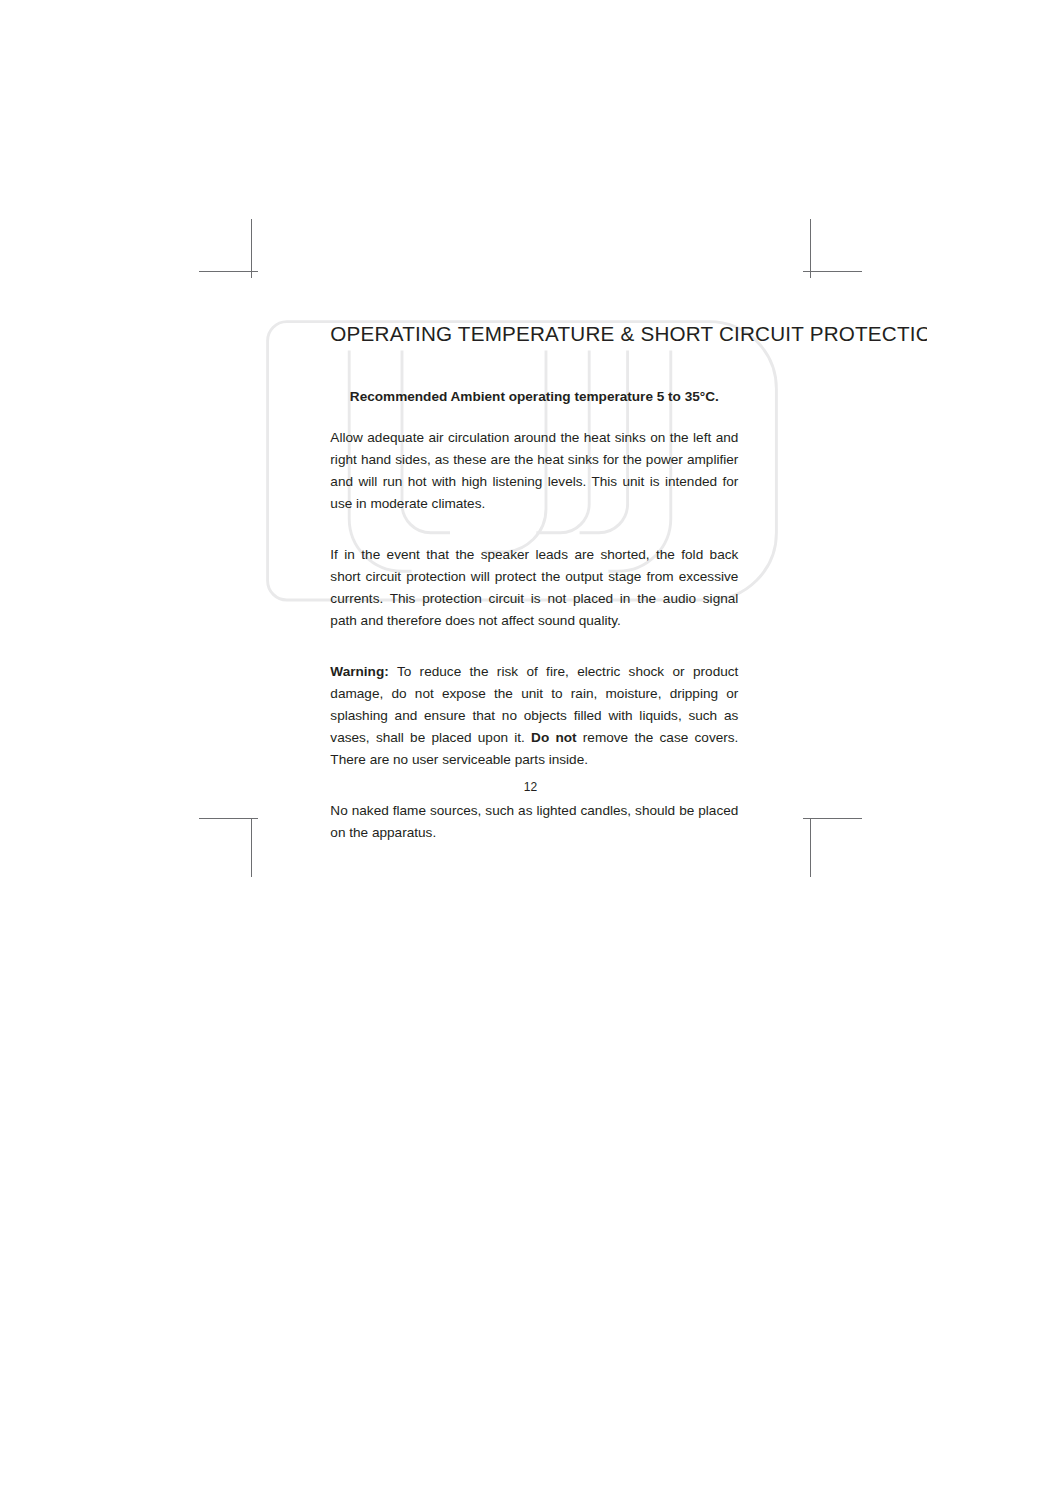OPERATING TEMPERATURE & SHORT CIRCUIT PROTECTION
Recommended Ambient operating temperature 5 to 35°C.
Allow adequate air circulation around the heat sinks on the left and right hand sides, as these are the heat sinks for the power amplifier and will run hot with high listening levels. This unit is intended for use in moderate climates.
If in the event that the speaker leads are shorted, the fold back short circuit protection will protect the output stage from excessive currents. This protection circuit is not placed in the audio signal path and therefore does not affect sound quality.
Warning: To reduce the risk of fire, electric shock or product damage, do not expose the unit to rain, moisture, dripping or splashing and ensure that no objects filled with liquids, such as vases, shall be placed upon it. Do not remove the case covers. There are no user serviceable parts inside.
No naked flame sources, such as lighted candles, should be placed on the apparatus.
12